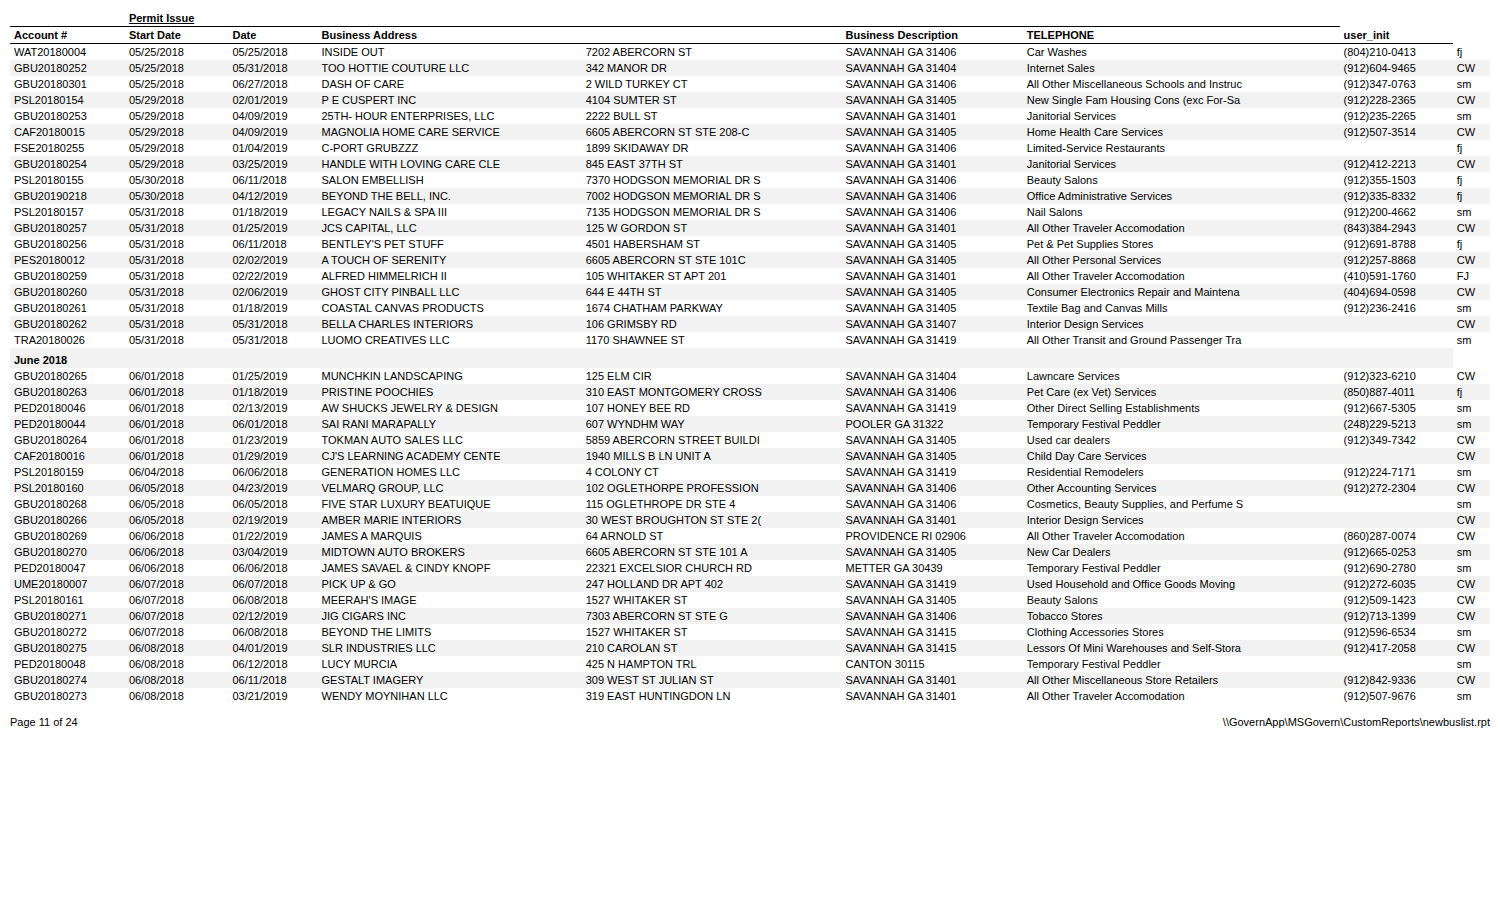| | Permit Issue | | | | | |
| --- | --- | --- | --- | --- | --- | --- |
| Account # | Start Date | Date | Business Address | | Business Description | TELEPHONE | user_init |
| WAT20180004 | 05/25/2018 | 05/25/2018 | INSIDE OUT | 7202 ABERCORN ST | SAVANNAH GA 31406 | Car Washes | (804)210-0413 | fj |
| GBU20180252 | 05/25/2018 | 05/31/2018 | TOO HOTTIE COUTURE LLC | 342 MANOR DR | SAVANNAH GA 31404 | Internet Sales | (912)604-9465 | CW |
| GBU20180301 | 05/25/2018 | 06/27/2018 | DASH OF CARE | 2 WILD TURKEY CT | SAVANNAH GA 31406 | All Other Miscellaneous Schools and Instruc | (912)347-0763 | sm |
| PSL20180154 | 05/29/2018 | 02/01/2019 | P E CUSPERT INC | 4104 SUMTER ST | SAVANNAH GA 31405 | New Single Fam Housing Cons (exc For-Sa | (912)228-2365 | CW |
| GBU20180253 | 05/29/2018 | 04/09/2019 | 25TH- HOUR ENTERPRISES, LLC | 2222 BULL ST | SAVANNAH GA 31401 | Janitorial Services | (912)235-2265 | sm |
| CAF20180015 | 05/29/2018 | 04/09/2019 | MAGNOLIA HOME CARE SERVICE | 6605 ABERCORN ST STE 208-C | SAVANNAH GA 31405 | Home Health Care Services | (912)507-3514 | CW |
| FSE20180255 | 05/29/2018 | 01/04/2019 | C-PORT GRUBZZZ | 1899 SKIDAWAY DR | SAVANNAH GA 31406 | Limited-Service Restaurants | | fj |
| GBU20180254 | 05/29/2018 | 03/25/2019 | HANDLE WITH LOVING CARE CLE | 845 EAST 37TH ST | SAVANNAH GA 31401 | Janitorial Services | (912)412-2213 | CW |
| PSL20180155 | 05/30/2018 | 06/11/2018 | SALON EMBELLISH | 7370 HODGSON MEMORIAL DR S | SAVANNAH GA 31406 | Beauty Salons | (912)355-1503 | fj |
| GBU20190218 | 05/30/2018 | 04/12/2019 | BEYOND THE BELL, INC. | 7002 HODGSON MEMORIAL DR S | SAVANNAH GA 31406 | Office Administrative Services | (912)335-8332 | fj |
| PSL20180157 | 05/31/2018 | 01/18/2019 | LEGACY NAILS & SPA III | 7135 HODGSON MEMORIAL DR S | SAVANNAH GA 31406 | Nail Salons | (912)200-4662 | sm |
| GBU20180257 | 05/31/2018 | 01/25/2019 | JCS CAPITAL, LLC | 125 W GORDON ST | SAVANNAH GA 31401 | All Other Traveler Accomodation | (843)384-2943 | CW |
| GBU20180256 | 05/31/2018 | 06/11/2018 | BENTLEY'S PET STUFF | 4501 HABERSHAM ST | SAVANNAH GA 31405 | Pet & Pet Supplies Stores | (912)691-8788 | fj |
| PES20180012 | 05/31/2018 | 02/02/2019 | A TOUCH OF SERENITY | 6605 ABERCORN ST STE 101C | SAVANNAH GA 31405 | All Other Personal Services | (912)257-8868 | CW |
| GBU20180259 | 05/31/2018 | 02/22/2019 | ALFRED HIMMELRICH II | 105 WHITAKER ST APT 201 | SAVANNAH GA 31401 | All Other Traveler Accomodation | (410)591-1760 | FJ |
| GBU20180260 | 05/31/2018 | 02/06/2019 | GHOST CITY PINBALL LLC | 644 E 44TH ST | SAVANNAH GA 31405 | Consumer Electronics Repair and Maintena | (404)694-0598 | CW |
| GBU20180261 | 05/31/2018 | 01/18/2019 | COASTAL CANVAS PRODUCTS | 1674 CHATHAM PARKWAY | SAVANNAH GA 31405 | Textile Bag and Canvas Mills | (912)236-2416 | sm |
| GBU20180262 | 05/31/2018 | 05/31/2018 | BELLA CHARLES INTERIORS | 106 GRIMSBY RD | SAVANNAH GA 31407 | Interior Design Services | | CW |
| TRA20180026 | 05/31/2018 | 05/31/2018 | LUOMO CREATIVES LLC | 1170 SHAWNEE ST | SAVANNAH GA 31419 | All Other Transit and Ground Passenger Tra | | sm |
| June 2018 |
| GBU20180265 | 06/01/2018 | 01/25/2019 | MUNCHKIN LANDSCAPING | 125 ELM CIR | SAVANNAH GA 31404 | Lawncare Services | (912)323-6210 | CW |
| GBU20180263 | 06/01/2018 | 01/18/2019 | PRISTINE POOCHIES | 310 EAST MONTGOMERY CROSS | SAVANNAH GA 31406 | Pet Care (ex Vet) Services | (850)887-4011 | fj |
| PED20180046 | 06/01/2018 | 02/13/2019 | AW SHUCKS JEWELRY & DESIGN | 107 HONEY BEE RD | SAVANNAH GA 31419 | Other Direct Selling Establishments | (912)667-5305 | sm |
| PED20180044 | 06/01/2018 | 06/01/2018 | SAI RANI MARAPALLY | 607 WYNDHM WAY | POOLER GA 31322 | Temporary Festival Peddler | (248)229-5213 | sm |
| GBU20180264 | 06/01/2018 | 01/23/2019 | TOKMAN AUTO SALES LLC | 5859 ABERCORN STREET BUILDI | SAVANNAH GA 31405 | Used car dealers | (912)349-7342 | CW |
| CAF20180016 | 06/01/2018 | 01/29/2019 | CJ'S LEARNING ACADEMY CENTE | 1940 MILLS B LN UNIT A | SAVANNAH GA 31405 | Child Day Care Services | | CW |
| PSL20180159 | 06/04/2018 | 06/06/2018 | GENERATION HOMES LLC | 4 COLONY CT | SAVANNAH GA 31419 | Residential Remodelers | (912)224-7171 | sm |
| PSL20180160 | 06/05/2018 | 04/23/2019 | VELMARQ GROUP, LLC | 102 OGLETHORPE PROFESSION | SAVANNAH GA 31406 | Other Accounting Services | (912)272-2304 | CW |
| GBU20180268 | 06/05/2018 | 06/05/2018 | FIVE STAR LUXURY BEATUIQUE | 115 OGLETHROPE DR STE 4 | SAVANNAH GA 31406 | Cosmetics, Beauty Supplies, and Perfume S | | sm |
| GBU20180266 | 06/05/2018 | 02/19/2019 | AMBER MARIE INTERIORS | 30 WEST BROUGHTON ST STE 2( | SAVANNAH GA 31401 | Interior Design Services | | CW |
| GBU20180269 | 06/06/2018 | 01/22/2019 | JAMES A MARQUIS | 64 ARNOLD ST | PROVIDENCE RI 02906 | All Other Traveler Accomodation | (860)287-0074 | CW |
| GBU20180270 | 06/06/2018 | 03/04/2019 | MIDTOWN AUTO BROKERS | 6605 ABERCORN ST STE 101 A | SAVANNAH GA 31405 | New Car Dealers | (912)665-0253 | sm |
| PED20180047 | 06/06/2018 | 06/06/2018 | JAMES SAVAEL & CINDY KNOPF | 22321 EXCELSIOR CHURCH RD | METTER GA 30439 | Temporary Festival Peddler | (912)690-2780 | sm |
| UME20180007 | 06/07/2018 | 06/07/2018 | PICK UP & GO | 247 HOLLAND DR APT 402 | SAVANNAH GA 31419 | Used Household and Office Goods Moving | (912)272-6035 | CW |
| PSL20180161 | 06/07/2018 | 06/08/2018 | MEERAH'S IMAGE | 1527 WHITAKER ST | SAVANNAH GA 31405 | Beauty Salons | (912)509-1423 | CW |
| GBU20180271 | 06/07/2018 | 02/12/2019 | JIG CIGARS INC | 7303 ABERCORN ST STE G | SAVANNAH GA 31406 | Tobacco Stores | (912)713-1399 | CW |
| GBU20180272 | 06/07/2018 | 06/08/2018 | BEYOND THE LIMITS | 1527 WHITAKER ST | SAVANNAH GA 31415 | Clothing Accessories Stores | (912)596-6534 | sm |
| GBU20180275 | 06/08/2018 | 04/01/2019 | SLR INDUSTRIES LLC | 210 CAROLAN ST | SAVANNAH GA 31415 | Lessors Of Mini Warehouses and Self-Stora | (912)417-2058 | CW |
| PED20180048 | 06/08/2018 | 06/12/2018 | LUCY MURCIA | 425 N HAMPTON TRL | CANTON 30115 | Temporary Festival Peddler | | sm |
| GBU20180274 | 06/08/2018 | 06/11/2018 | GESTALT IMAGERY | 309 WEST ST JULIAN ST | SAVANNAH GA 31401 | All Other Miscellaneous Store Retailers | (912)842-9336 | CW |
| GBU20180273 | 06/08/2018 | 03/21/2019 | WENDY MOYNIHAN LLC | 319 EAST HUNTINGDON LN | SAVANNAH GA 31401 | All Other Traveler Accomodation | (912)507-9676 | sm |
Page 11 of 24 \\GovernApp\MSGovern\CustomReports\newbuslist.rpt